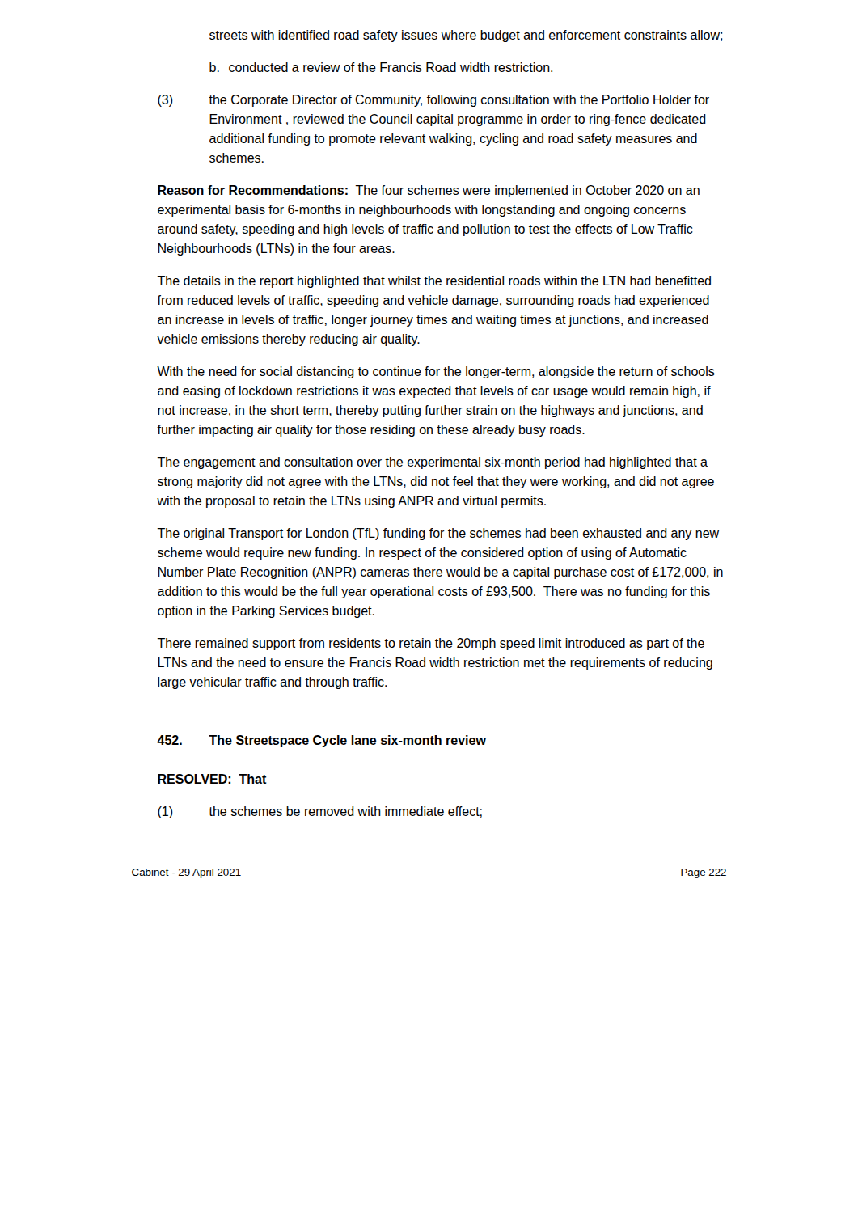streets with identified road safety issues where budget and enforcement constraints allow;
b.
conducted a review of the Francis Road width restriction.
(3)
the Corporate Director of Community, following consultation with the Portfolio Holder for Environment , reviewed the Council capital programme in order to ring-fence dedicated additional funding to promote relevant walking, cycling and road safety measures and schemes.
Reason for Recommendations: The four schemes were implemented in October 2020 on an experimental basis for 6-months in neighbourhoods with longstanding and ongoing concerns around safety, speeding and high levels of traffic and pollution to test the effects of Low Traffic Neighbourhoods (LTNs) in the four areas.
The details in the report highlighted that whilst the residential roads within the LTN had benefitted from reduced levels of traffic, speeding and vehicle damage, surrounding roads had experienced an increase in levels of traffic, longer journey times and waiting times at junctions, and increased vehicle emissions thereby reducing air quality.
With the need for social distancing to continue for the longer-term, alongside the return of schools and easing of lockdown restrictions it was expected that levels of car usage would remain high, if not increase, in the short term, thereby putting further strain on the highways and junctions, and further impacting air quality for those residing on these already busy roads.
The engagement and consultation over the experimental six-month period had highlighted that a strong majority did not agree with the LTNs, did not feel that they were working, and did not agree with the proposal to retain the LTNs using ANPR and virtual permits.
The original Transport for London (TfL) funding for the schemes had been exhausted and any new scheme would require new funding. In respect of the considered option of using of Automatic Number Plate Recognition (ANPR) cameras there would be a capital purchase cost of £172,000, in addition to this would be the full year operational costs of £93,500. There was no funding for this option in the Parking Services budget.
There remained support from residents to retain the 20mph speed limit introduced as part of the LTNs and the need to ensure the Francis Road width restriction met the requirements of reducing large vehicular traffic and through traffic.
452.
The Streetspace Cycle lane six-month review
RESOLVED: That
(1)
the schemes be removed with immediate effect;
Cabinet - 29 April 2021
Page 222